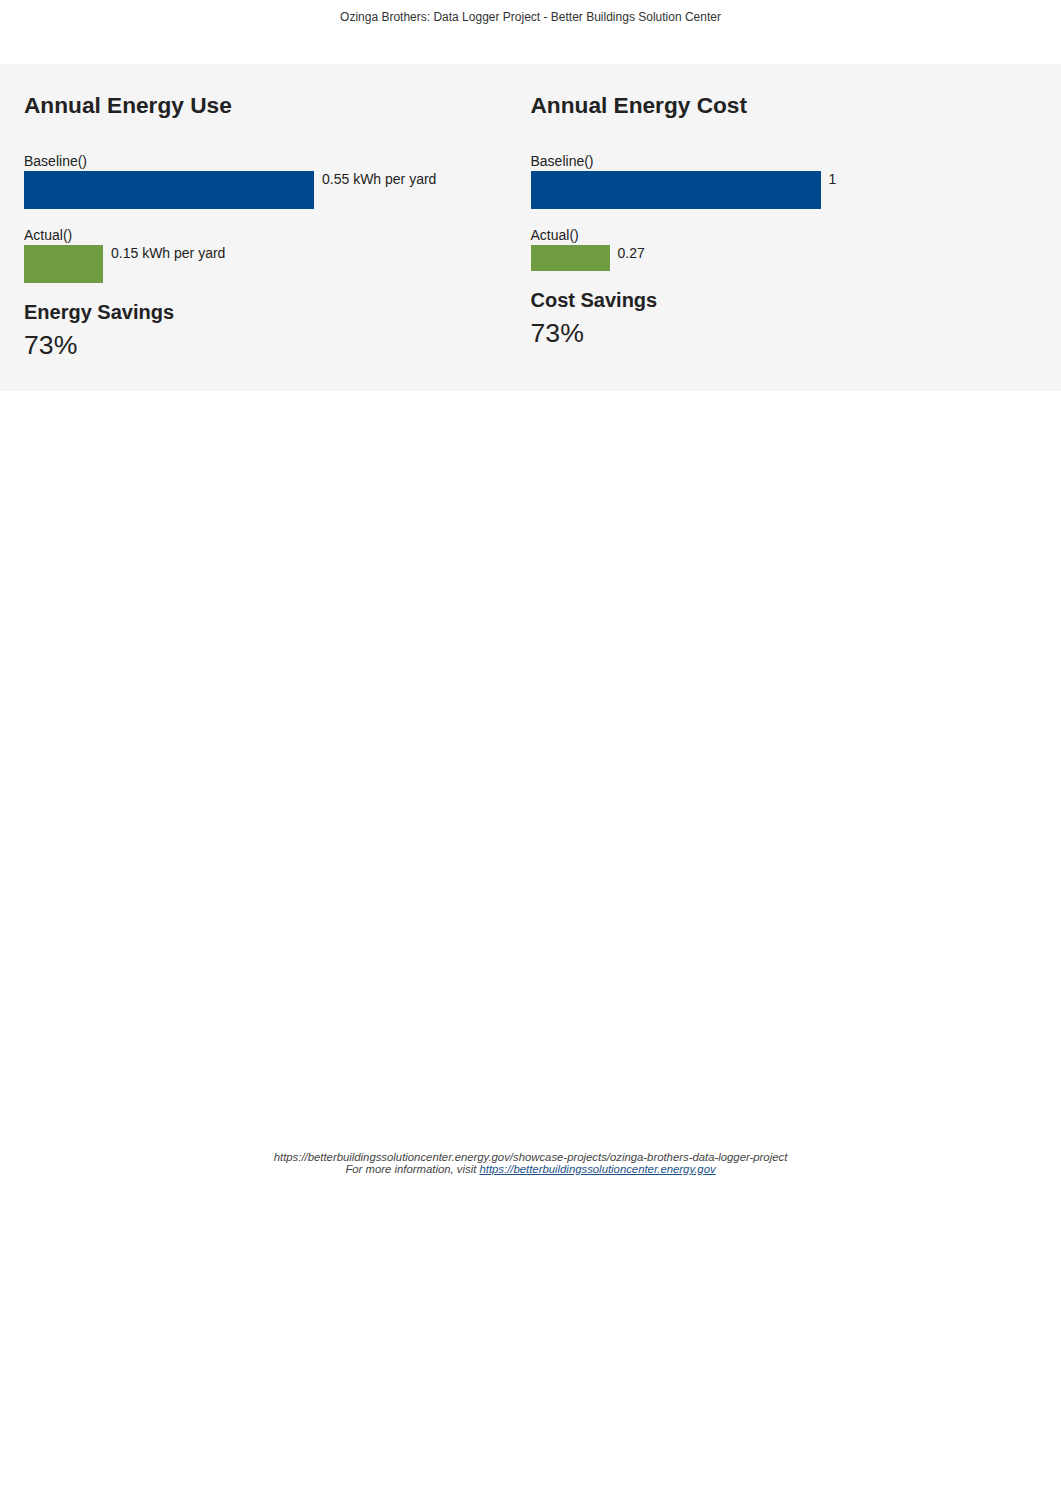Ozinga Brothers: Data Logger Project - Better Buildings Solution Center
Annual Energy Use
Baseline()
0.55 kWh per yard
Actual()
0.15 kWh per yard
Energy Savings
73%
Annual Energy Cost
Baseline()
1
Actual()
0.27
Cost Savings
73%
https://betterbuildingssolutioncenter.energy.gov/showcase-projects/ozinga-brothers-data-logger-project
For more information, visit https://betterbuildingssolutioncenter.energy.gov